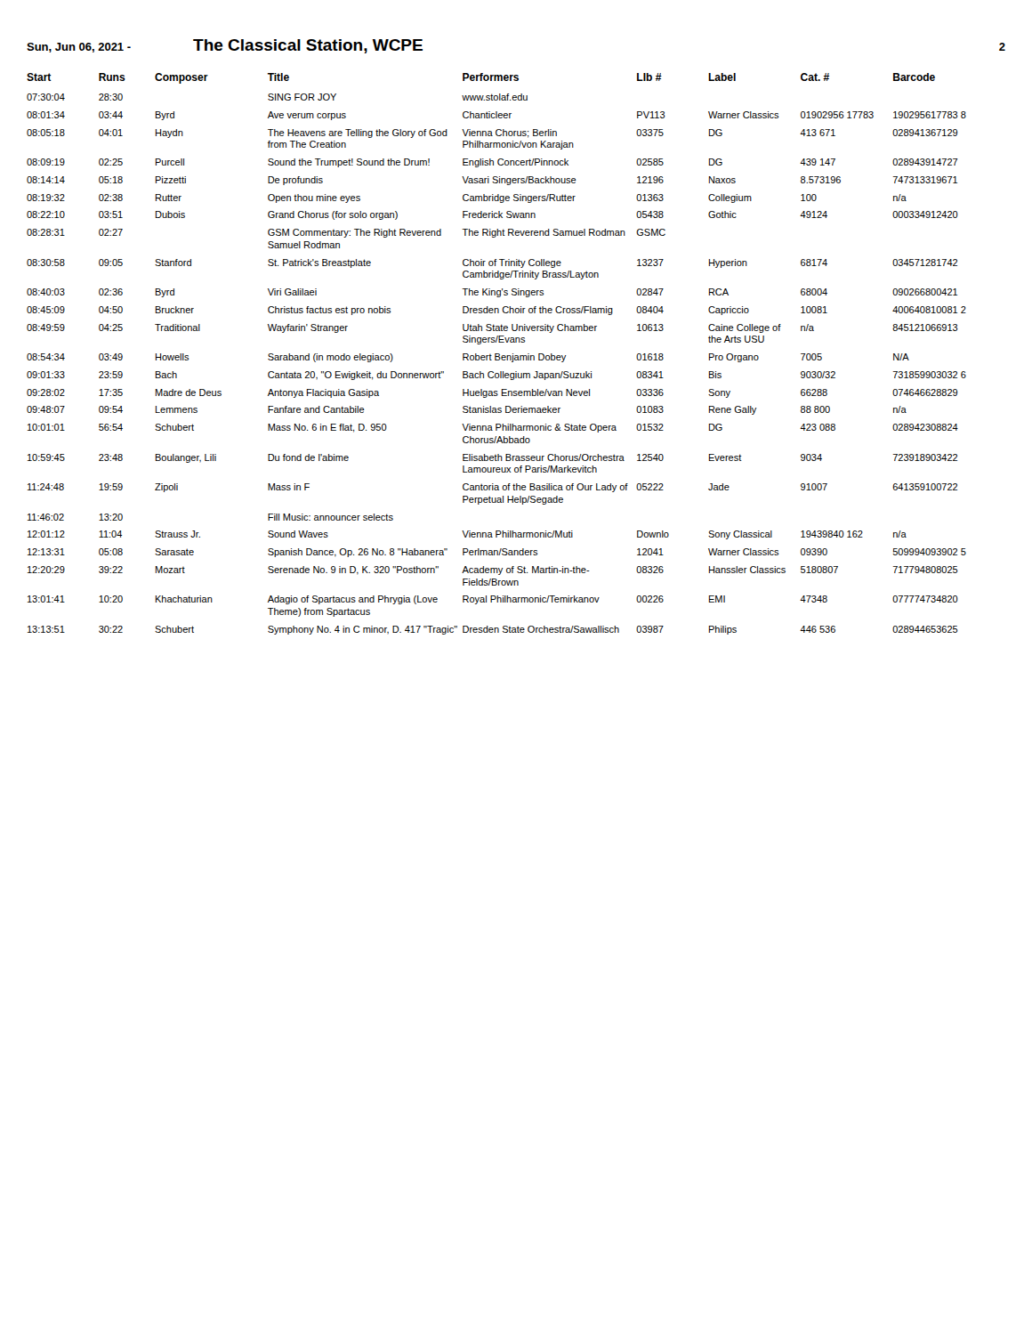Sun, Jun 06, 2021 -
The Classical Station, WCPE
2
| Start | Runs | Composer | Title | Performers | LIb # | Label | Cat. # | Barcode |
| --- | --- | --- | --- | --- | --- | --- | --- | --- |
| 07:30:04 | 28:30 | | SING FOR JOY | www.stolaf.edu | | | | |
| 08:01:34 | 03:44 | Byrd | Ave verum corpus | Chanticleer | PV113 | Warner Classics | 01902956 17783 | 190295617783 8 |
| 08:05:18 | 04:01 | Haydn | The Heavens are Telling the Glory of God from The Creation | Vienna Chorus; Berlin Philharmonic/von Karajan | 03375 | DG | 413 671 | 028941367129 |
| 08:09:19 | 02:25 | Purcell | Sound the Trumpet! Sound the Drum! | English Concert/Pinnock | 02585 | DG | 439 147 | 028943914727 |
| 08:14:14 | 05:18 | Pizzetti | De profundis | Vasari Singers/Backhouse | 12196 | Naxos | 8.573196 | 747313319671 |
| 08:19:32 | 02:38 | Rutter | Open thou mine eyes | Cambridge Singers/Rutter | 01363 | Collegium | 100 | n/a |
| 08:22:10 | 03:51 | Dubois | Grand Chorus (for solo organ) | Frederick Swann | 05438 | Gothic | 49124 | 000334912420 |
| 08:28:31 | 02:27 | | GSM Commentary: The Right Reverend Samuel Rodman | The Right Reverend Samuel Rodman | GSMC | | | |
| 08:30:58 | 09:05 | Stanford | St. Patrick's Breastplate | Choir of Trinity College Cambridge/Trinity Brass/Layton | 13237 | Hyperion | 68174 | 034571281742 |
| 08:40:03 | 02:36 | Byrd | Viri Galilaei | The King's Singers | 02847 | RCA | 68004 | 090266800421 |
| 08:45:09 | 04:50 | Bruckner | Christus factus est pro nobis | Dresden Choir of the Cross/Flamig | 08404 | Capriccio | 10081 | 400640810081 2 |
| 08:49:59 | 04:25 | Traditional | Wayfarin' Stranger | Utah State University Chamber Singers/Evans | 10613 | Caine College of the Arts USU | n/a | 845121066913 |
| 08:54:34 | 03:49 | Howells | Saraband (in modo elegiaco) | Robert Benjamin Dobey | 01618 | Pro Organo | 7005 | N/A |
| 09:01:33 | 23:59 | Bach | Cantata 20, "O Ewigkeit, du Donnerwort" | Bach Collegium Japan/Suzuki | 08341 | Bis | 9030/32 | 731859903032 6 |
| 09:28:02 | 17:35 | Madre de Deus | Antonya Flaciquia Gasipa | Huelgas Ensemble/van Nevel | 03336 | Sony | 66288 | 074646628829 |
| 09:48:07 | 09:54 | Lemmens | Fanfare and Cantabile | Stanislas Deriemaeker | 01083 | Rene Gally | 88 800 | n/a |
| 10:01:01 | 56:54 | Schubert | Mass No. 6 in E flat, D. 950 | Vienna Philharmonic & State Opera Chorus/Abbado | 01532 | DG | 423 088 | 028942308824 |
| 10:59:45 | 23:48 | Boulanger, Lili | Du fond de l'abime | Elisabeth Brasseur Chorus/Orchestra Lamoureux of Paris/Markevitch | 12540 | Everest | 9034 | 723918903422 |
| 11:24:48 | 19:59 | Zipoli | Mass in F | Cantoria of the Basilica of Our Lady of Perpetual Help/Segade | 05222 | Jade | 91007 | 641359100722 |
| 11:46:02 | 13:20 | | Fill Music: announcer selects | | | | | |
| 12:01:12 | 11:04 | Strauss Jr. | Sound Waves | Vienna Philharmonic/Muti | Downlo | Sony Classical | 19439840 162 | n/a |
| 12:13:31 | 05:08 | Sarasate | Spanish Dance, Op. 26 No. 8 "Habanera" | Perlman/Sanders | 12041 | Warner Classics | 09390 | 509994093902 5 |
| 12:20:29 | 39:22 | Mozart | Serenade No. 9 in D, K. 320 "Posthorn" | Academy of St. Martin-in-the-Fields/Brown | 08326 | Hanssler Classics | 5180807 | 717794808025 |
| 13:01:41 | 10:20 | Khachaturian | Adagio of Spartacus and Phrygia (Love Theme) from Spartacus | Royal Philharmonic/Temirkanov | 00226 | EMI | 47348 | 077774734820 |
| 13:13:51 | 30:22 | Schubert | Symphony No. 4 in C minor, D. 417 "Tragic" | Dresden State Orchestra/Sawallisch | 03987 | Philips | 446 536 | 028944653625 |